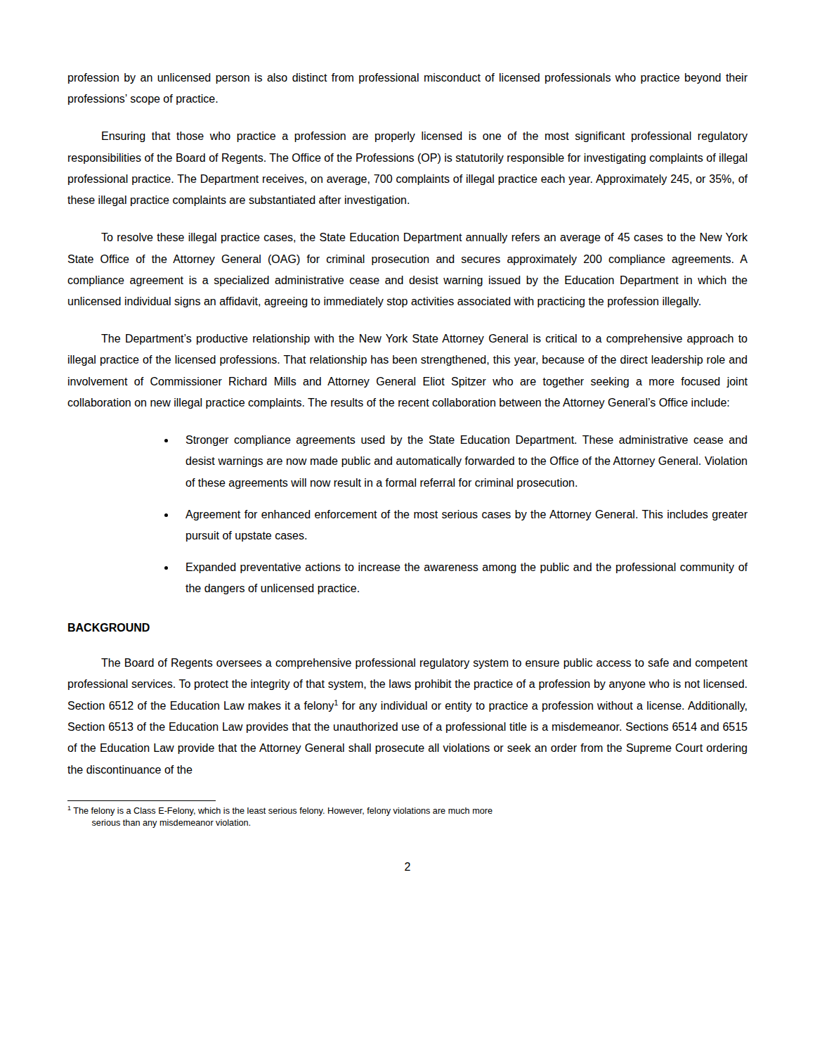profession by an unlicensed person is also distinct from professional misconduct of licensed professionals who practice beyond their professions’ scope of practice.
Ensuring that those who practice a profession are properly licensed is one of the most significant professional regulatory responsibilities of the Board of Regents. The Office of the Professions (OP) is statutorily responsible for investigating complaints of illegal professional practice. The Department receives, on average, 700 complaints of illegal practice each year. Approximately 245, or 35%, of these illegal practice complaints are substantiated after investigation.
To resolve these illegal practice cases, the State Education Department annually refers an average of 45 cases to the New York State Office of the Attorney General (OAG) for criminal prosecution and secures approximately 200 compliance agreements. A compliance agreement is a specialized administrative cease and desist warning issued by the Education Department in which the unlicensed individual signs an affidavit, agreeing to immediately stop activities associated with practicing the profession illegally.
The Department’s productive relationship with the New York State Attorney General is critical to a comprehensive approach to illegal practice of the licensed professions. That relationship has been strengthened, this year, because of the direct leadership role and involvement of Commissioner Richard Mills and Attorney General Eliot Spitzer who are together seeking a more focused joint collaboration on new illegal practice complaints. The results of the recent collaboration between the Attorney General’s Office include:
Stronger compliance agreements used by the State Education Department. These administrative cease and desist warnings are now made public and automatically forwarded to the Office of the Attorney General. Violation of these agreements will now result in a formal referral for criminal prosecution.
Agreement for enhanced enforcement of the most serious cases by the Attorney General. This includes greater pursuit of upstate cases.
Expanded preventative actions to increase the awareness among the public and the professional community of the dangers of unlicensed practice.
BACKGROUND
The Board of Regents oversees a comprehensive professional regulatory system to ensure public access to safe and competent professional services. To protect the integrity of that system, the laws prohibit the practice of a profession by anyone who is not licensed. Section 6512 of the Education Law makes it a felony1 for any individual or entity to practice a profession without a license. Additionally, Section 6513 of the Education Law provides that the unauthorized use of a professional title is a misdemeanor. Sections 6514 and 6515 of the Education Law provide that the Attorney General shall prosecute all violations or seek an order from the Supreme Court ordering the discontinuance of the
1 The felony is a Class E-Felony, which is the least serious felony. However, felony violations are much more serious than any misdemeanor violation.
2